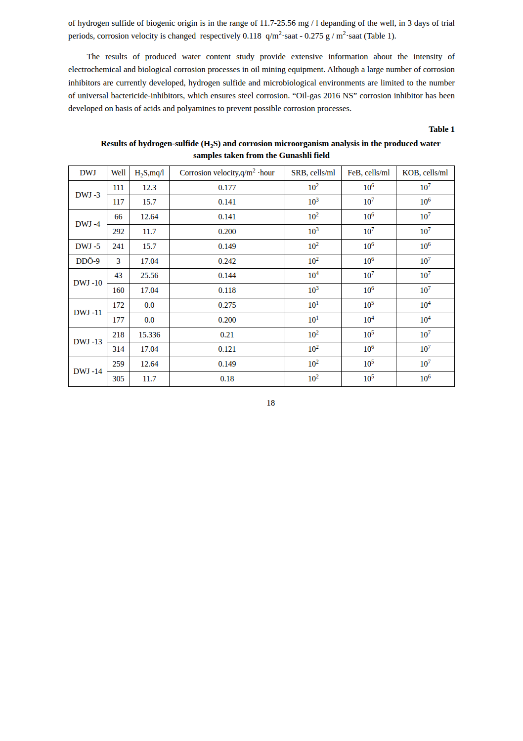of hydrogen sulfide of biogenic origin is in the range of 11.7-25.56 mg / l depanding of the well, in 3 days of trial periods, corrosion velocity is changed respectively 0.118 q/m2·saat - 0.275 g / m2·saat (Table 1).
The results of produced water content study provide extensive information about the intensity of electrochemical and biological corrosion processes in oil mining equipment. Although a large number of corrosion inhibitors are currently developed, hydrogen sulfide and microbiological environments are limited to the number of universal bactericide-inhibitors, which ensures steel corrosion. “Oil-gas 2016 NS” corrosion inhibitor has been developed on basis of acids and polyamines to prevent possible corrosion processes.
Table 1
Results of hydrogen-sulfide (H2S) and corrosion microorganism analysis in the produced water samples taken from the Gunashli field
| DWJ | Well | H 2 S,mq/l | Corrosion velocity,q/m 2 ·hour | SRB, cells/ml | FeB, cells/ml | KOB, cells/ml |
| --- | --- | --- | --- | --- | --- | --- |
| DWJ -3 | 111 | 12.3 | 0.177 | 10 2 | 10 6 | 10 7 |
| 117 | 15.7 | 0.141 | 10 3 | 10 7 | 10 6 |
| DWJ -4 | 66 | 12.64 | 0.141 | 10 2 | 10 6 | 10 7 |
| 292 | 11.7 | 0.200 | 10 3 | 10 7 | 10 7 |
| DWJ -5 | 241 | 15.7 | 0.149 | 10 2 | 10 6 | 10 6 |
| DDÖ-9 | 3 | 17.04 | 0.242 | 10 2 | 10 6 | 10 7 |
| DWJ -10 | 43 | 25.56 | 0.144 | 10 4 | 10 7 | 10 7 |
| 160 | 17.04 | 0.118 | 10 3 | 10 6 | 10 7 |
| DWJ -11 | 172 | 0.0 | 0.275 | 10 1 | 10 5 | 10 4 |
| 177 | 0.0 | 0.200 | 10 1 | 10 4 | 10 4 |
| DWJ -13 | 218 | 15.336 | 0.21 | 10 2 | 10 5 | 10 7 |
| 314 | 17.04 | 0.121 | 10 2 | 10 6 | 10 7 |
| DWJ -14 | 259 | 12.64 | 0.149 | 10 2 | 10 5 | 10 7 |
| 305 | 11.7 | 0.18 | 10 2 | 10 5 | 10 6 |
18